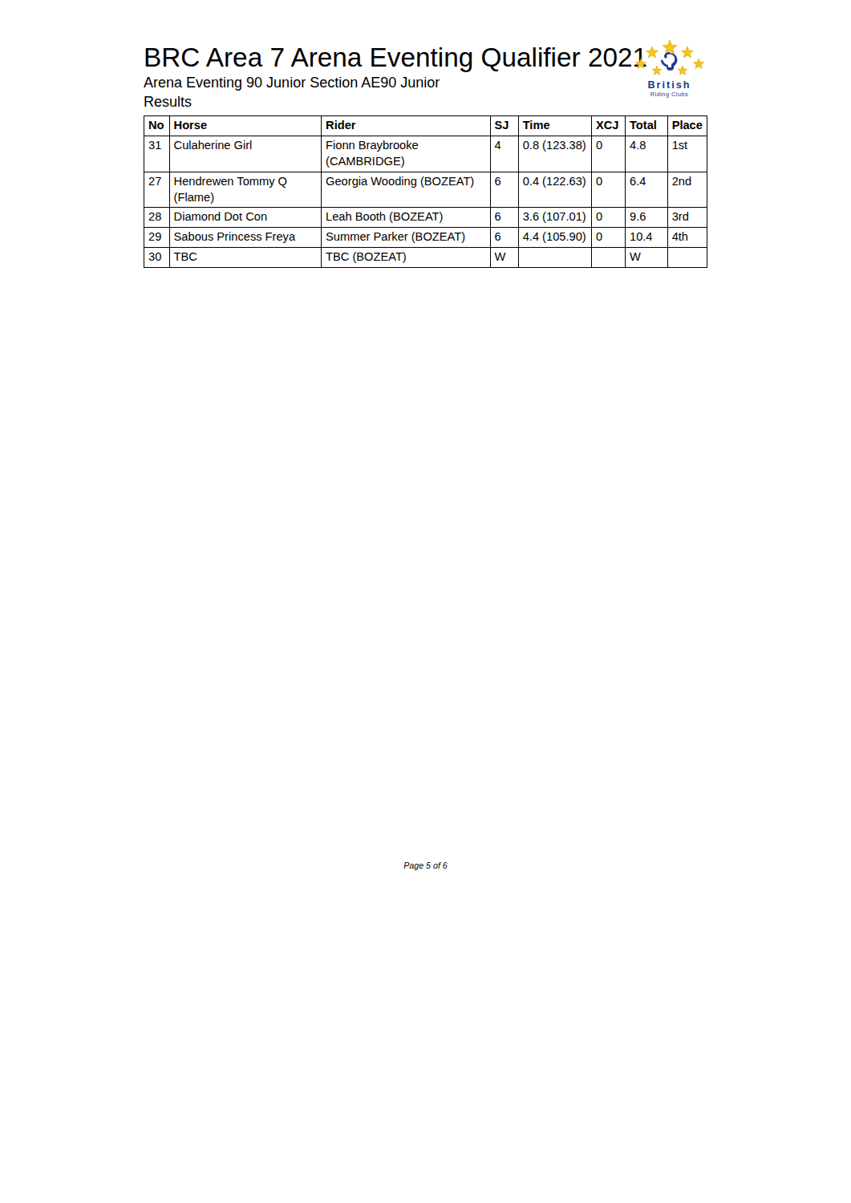British
Riding Clubs
BRC Area 7 Arena Eventing Qualifier 2021
Arena Eventing 90 Junior Section AE90 Junior
Results
| No | Horse | Rider | SJ | Time | XCJ | Total | Place |
| --- | --- | --- | --- | --- | --- | --- | --- |
| 31 | Culaherine Girl | Fionn Braybrooke (CAMBRIDGE) | 4 | 0.8 (123.38) | 0 | 4.8 | 1st |
| 27 | Hendrewen Tommy Q (Flame) | Georgia Wooding (BOZEAT) | 6 | 0.4 (122.63) | 0 | 6.4 | 2nd |
| 28 | Diamond Dot Con | Leah Booth (BOZEAT) | 6 | 3.6 (107.01) | 0 | 9.6 | 3rd |
| 29 | Sabous Princess Freya | Summer Parker (BOZEAT) | 6 | 4.4 (105.90) | 0 | 10.4 | 4th |
| 30 | TBC | TBC (BOZEAT) | W | | | W | |
Page 5 of 6